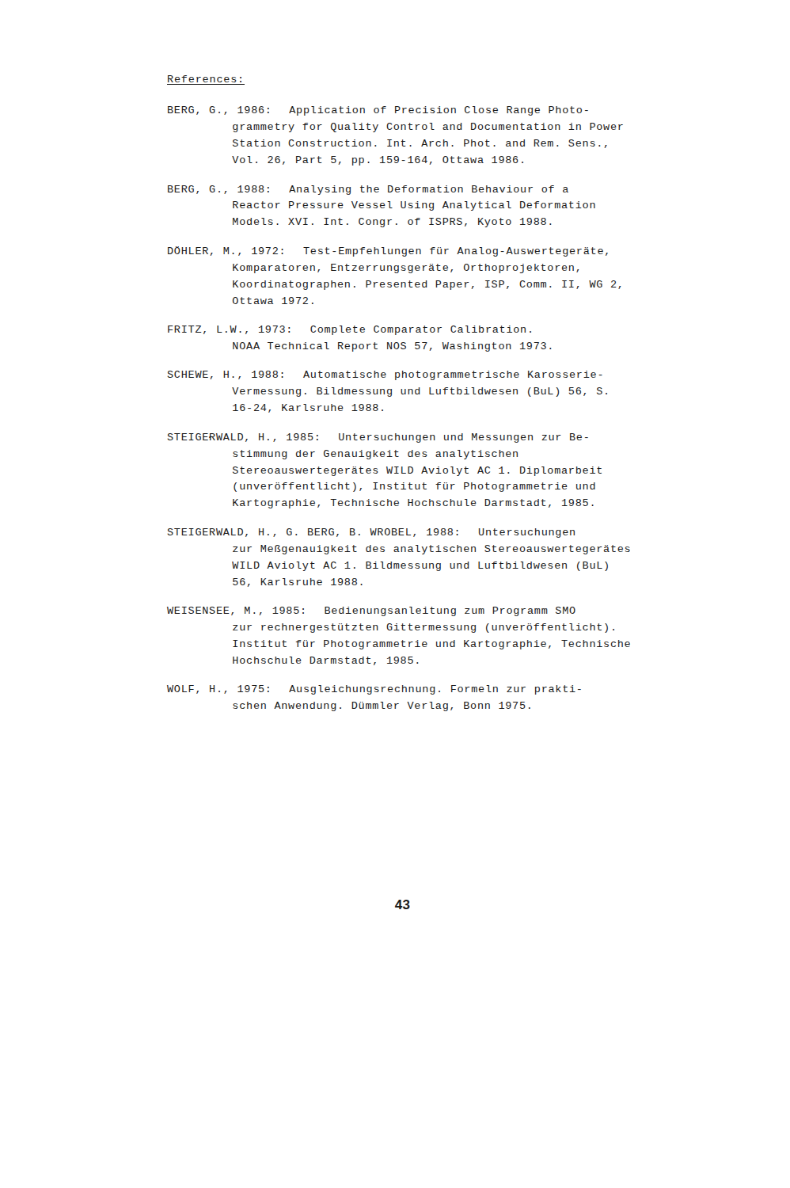References:
BERG, G., 1986: Application of Precision Close Range Photo-grammetry for Quality Control and Documentation in Power Station Construction. Int. Arch. Phot. and Rem. Sens., Vol. 26, Part 5, pp. 159-164, Ottawa 1986.
BERG, G., 1988: Analysing the Deformation Behaviour of aReactor Pressure Vessel Using Analytical Deformation Models. XVI. Int. Congr. of ISPRS, Kyoto 1988.
DÖHLER, M., 1972: Test-Empfehlungen für Analog-Auswertegeräte,Komparatoren, Entzerrungsgeräte, Orthoprojektoren, Koordinatographen. Presented Paper, ISP, Comm. II, WG 2, Ottawa 1972.
FRITZ, L.W., 1973: Complete Comparator Calibration.NOAA Technical Report NOS 57, Washington 1973.
SCHEWE, H., 1988: Automatische photogrammetrische Karosserie-Vermessung. Bildmessung und Luftbildwesen (BuL) 56, S. 16-24, Karlsruhe 1988.
. STEIGERWALD, H., 1985: Untersuchungen und Messungen zur Be-stimmung der Genauigkeit des analytischen Stereoauswertegerätes WILD Aviolyt AC 1. Diplomarbeit (unveröffentlicht), Institut für Photogrammetrie und Kartographie, Technische Hochschule Darmstadt, 1985.
STEIGERWALD, H., G. BERG, B. WROBEL, 1988: Untersuchungenzur Meßgenauigkeit des analytischen Stereoauswertegerätes WILD Aviolyt AC 1. Bildmessung und Luftbildwesen (BuL) 56, Karlsruhe 1988.
WEISENSEE, M., 1985: Bedienungsanleitung zum Programm SMOzur rechnergestützten Gittermessung (unveröffentlicht). Institut für Photogrammetrie und Kartographie, Technische Hochschule Darmstadt, 1985.
WOLF, H., 1975: Ausgleichungsrechnung. Formeln zur prakti-schen Anwendung. Dümmler Verlag, Bonn 1975.
43